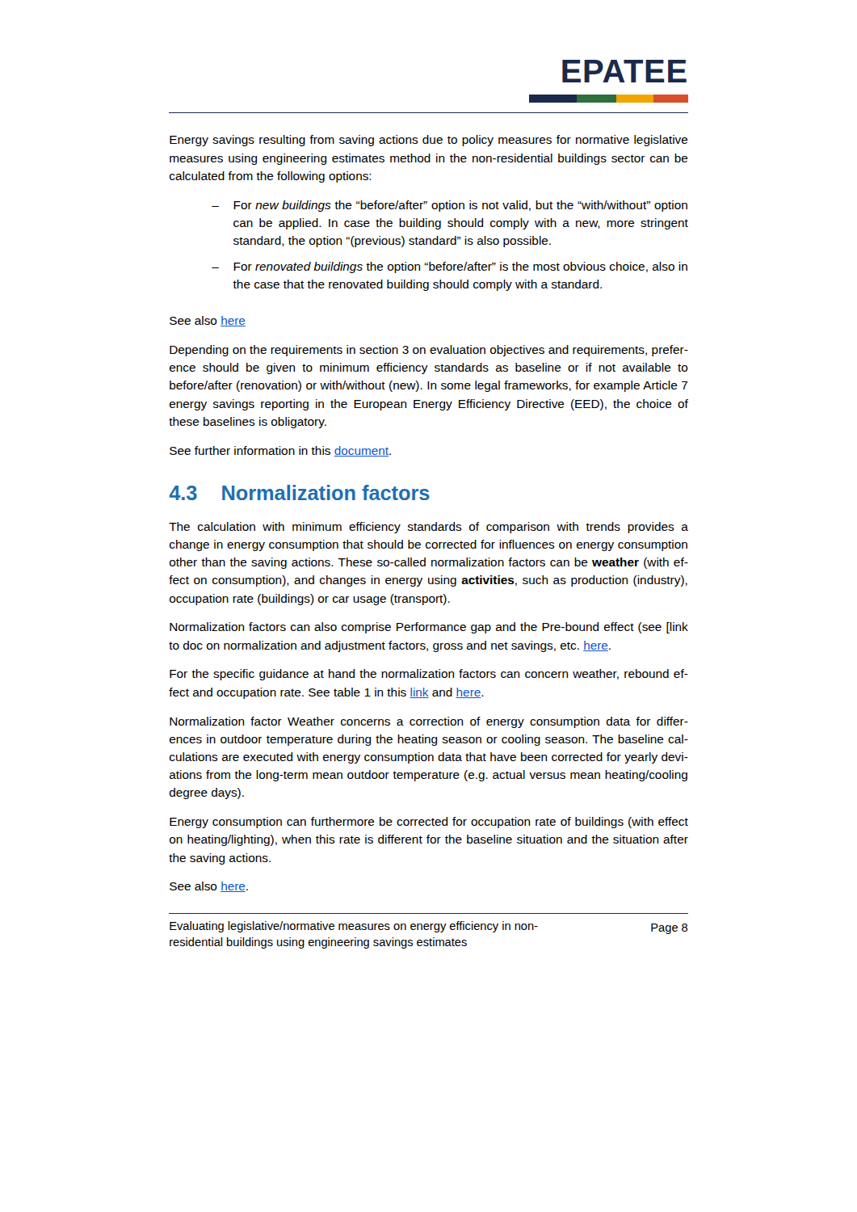EPATEE
Energy savings resulting from saving actions due to policy measures for normative legislative measures using engineering estimates method in the non-residential buildings sector can be calculated from the following options:
For new buildings the “before/after” option is not valid, but the “with/without” option can be applied. In case the building should comply with a new, more stringent standard, the option “(previous) standard” is also possible.
For renovated buildings the option “before/after” is the most obvious choice, also in the case that the renovated building should comply with a standard.
See also here
Depending on the requirements in section 3 on evaluation objectives and requirements, preference should be given to minimum efficiency standards as baseline or if not available to before/after (renovation) or with/without (new). In some legal frameworks, for example Article 7 energy savings reporting in the European Energy Efficiency Directive (EED), the choice of these baselines is obligatory.
See further information in this document.
4.3 Normalization factors
The calculation with minimum efficiency standards of comparison with trends provides a change in energy consumption that should be corrected for influences on energy consumption other than the saving actions. These so-called normalization factors can be weather (with effect on consumption), and changes in energy using activities, such as production (industry), occupation rate (buildings) or car usage (transport).
Normalization factors can also comprise Performance gap and the Pre-bound effect (see [link to doc on normalization and adjustment factors, gross and net savings, etc. here.
For the specific guidance at hand the normalization factors can concern weather, rebound effect and occupation rate. See table 1 in this link and here.
Normalization factor Weather concerns a correction of energy consumption data for differences in outdoor temperature during the heating season or cooling season. The baseline calculations are executed with energy consumption data that have been corrected for yearly deviations from the long-term mean outdoor temperature (e.g. actual versus mean heating/cooling degree days).
Energy consumption can furthermore be corrected for occupation rate of buildings (with effect on heating/lighting), when this rate is different for the baseline situation and the situation after the saving actions.
See also here.
Evaluating legislative/normative measures on energy efficiency in non-residential buildings using engineering savings estimates
Page 8